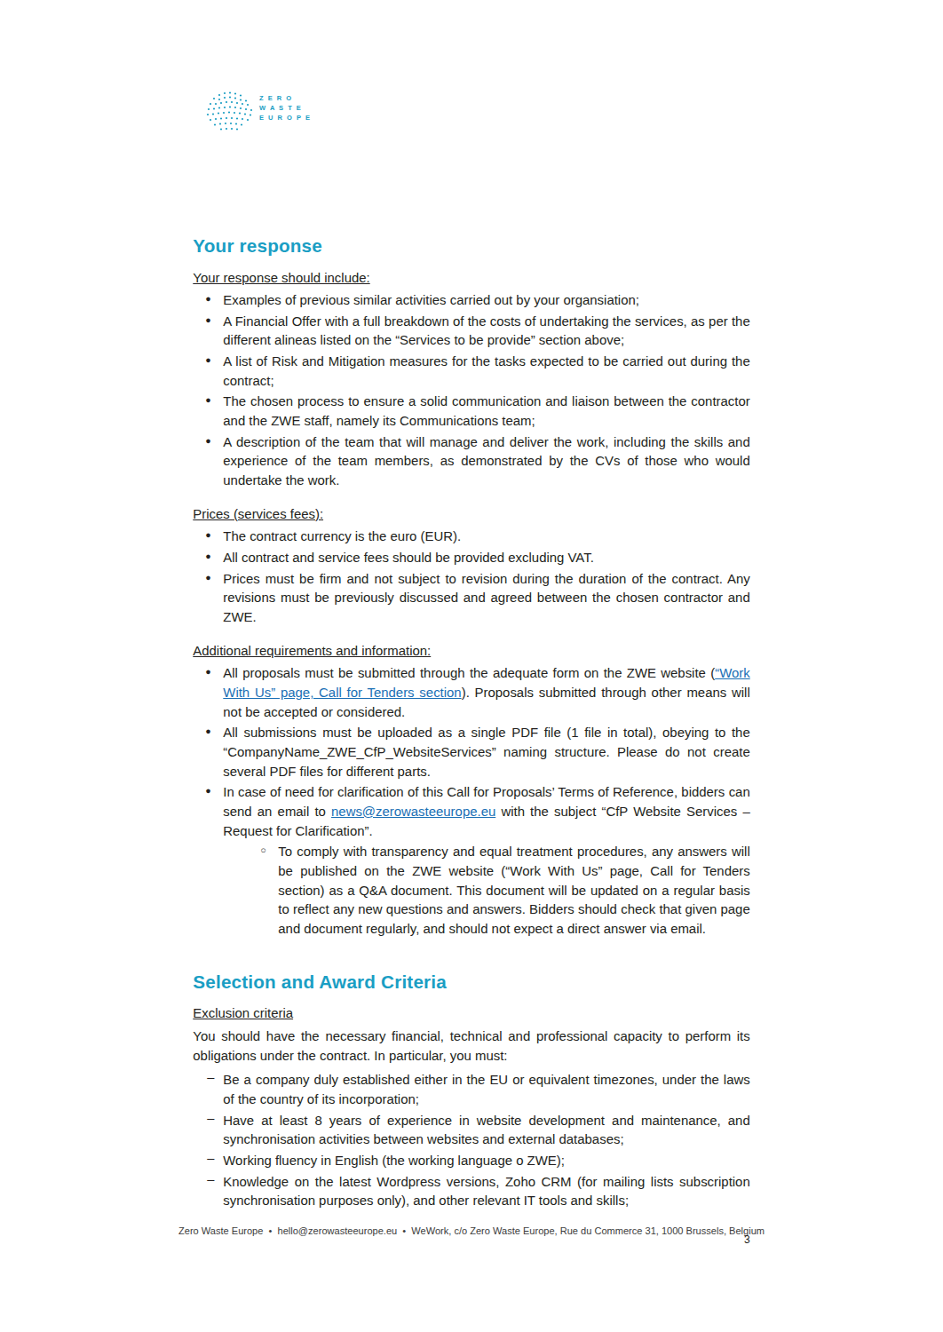Z E R O W A S T E E U R O P E
Your response
Your response should include:
Examples of previous similar activities carried out by your organsiation;
A Financial Offer with a full breakdown of the costs of undertaking the services, as per the different alineas listed on the “Services to be provide” section above;
A list of Risk and Mitigation measures for the tasks expected to be carried out during the contract;
The chosen process to ensure a solid communication and liaison between the contractor and the ZWE staff, namely its Communications team;
A description of the team that will manage and deliver the work, including the skills and experience of the team members, as demonstrated by the CVs of those who would undertake the work.
Prices (services fees):
The contract currency is the euro (EUR).
All contract and service fees should be provided excluding VAT.
Prices must be firm and not subject to revision during the duration of the contract. Any revisions must be previously discussed and agreed between the chosen contractor and ZWE.
Additional requirements and information:
All proposals must be submitted through the adequate form on the ZWE website (“Work With Us” page, Call for Tenders section). Proposals submitted through other means will not be accepted or considered.
All submissions must be uploaded as a single PDF file (1 file in total), obeying to the “CompanyName_ZWE_CfP_WebsiteServices” naming structure. Please do not create several PDF files for different parts.
In case of need for clarification of this Call for Proposals’ Terms of Reference, bidders can send an email to news@zerowasteeurope.eu with the subject “CfP Website Services – Request for Clarification”.
To comply with transparency and equal treatment procedures, any answers will be published on the ZWE website (“Work With Us” page, Call for Tenders section) as a Q&A document. This document will be updated on a regular basis to reflect any new questions and answers. Bidders should check that given page and document regularly, and should not expect a direct answer via email.
Selection and Award Criteria
Exclusion criteria
You should have the necessary financial, technical and professional capacity to perform its obligations under the contract. In particular, you must:
Be a company duly established either in the EU or equivalent timezones, under the laws of the country of its incorporation;
Have at least 8 years of experience in website development and maintenance, and synchronisation activities between websites and external databases;
Working fluency in English (the working language o ZWE);
Knowledge on the latest Wordpress versions, Zoho CRM (for mailing lists subscription synchronisation purposes only), and other relevant IT tools and skills;
Zero Waste Europe • hello@zerowasteeurope.eu • WeWork, c/o Zero Waste Europe, Rue du Commerce 31, 1000 Brussels, Belgium
3